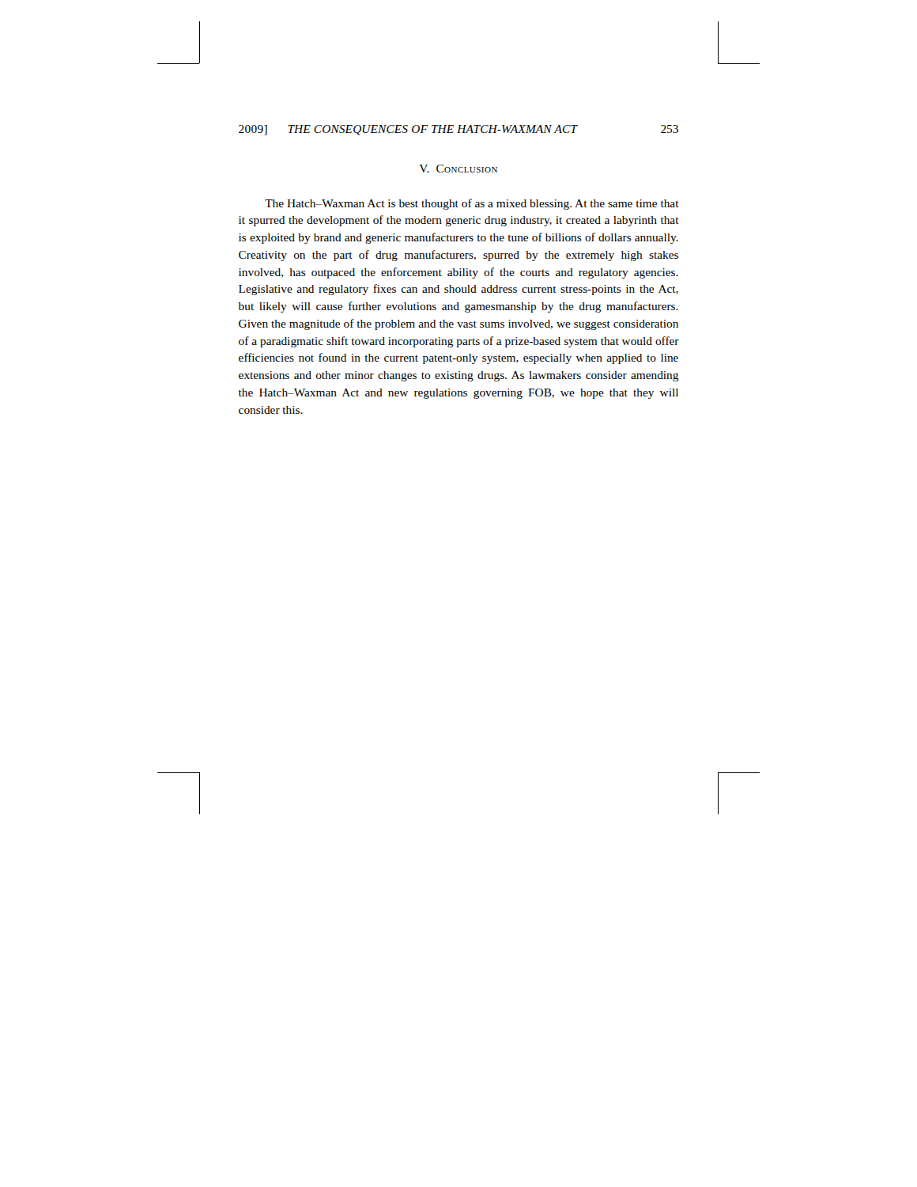2009] THE CONSEQUENCES OF THE HATCH-WAXMAN ACT 253
V. Conclusion
The Hatch–Waxman Act is best thought of as a mixed blessing. At the same time that it spurred the development of the modern generic drug industry, it created a labyrinth that is exploited by brand and generic manufacturers to the tune of billions of dollars annually. Creativity on the part of drug manufacturers, spurred by the extremely high stakes involved, has outpaced the enforcement ability of the courts and regulatory agencies. Legislative and regulatory fixes can and should address current stress-points in the Act, but likely will cause further evolutions and gamesmanship by the drug manufacturers. Given the magnitude of the problem and the vast sums involved, we suggest consideration of a paradigmatic shift toward incorporating parts of a prize-based system that would offer efficiencies not found in the current patent-only system, especially when applied to line extensions and other minor changes to existing drugs. As lawmakers consider amending the Hatch–Waxman Act and new regulations governing FOB, we hope that they will consider this.